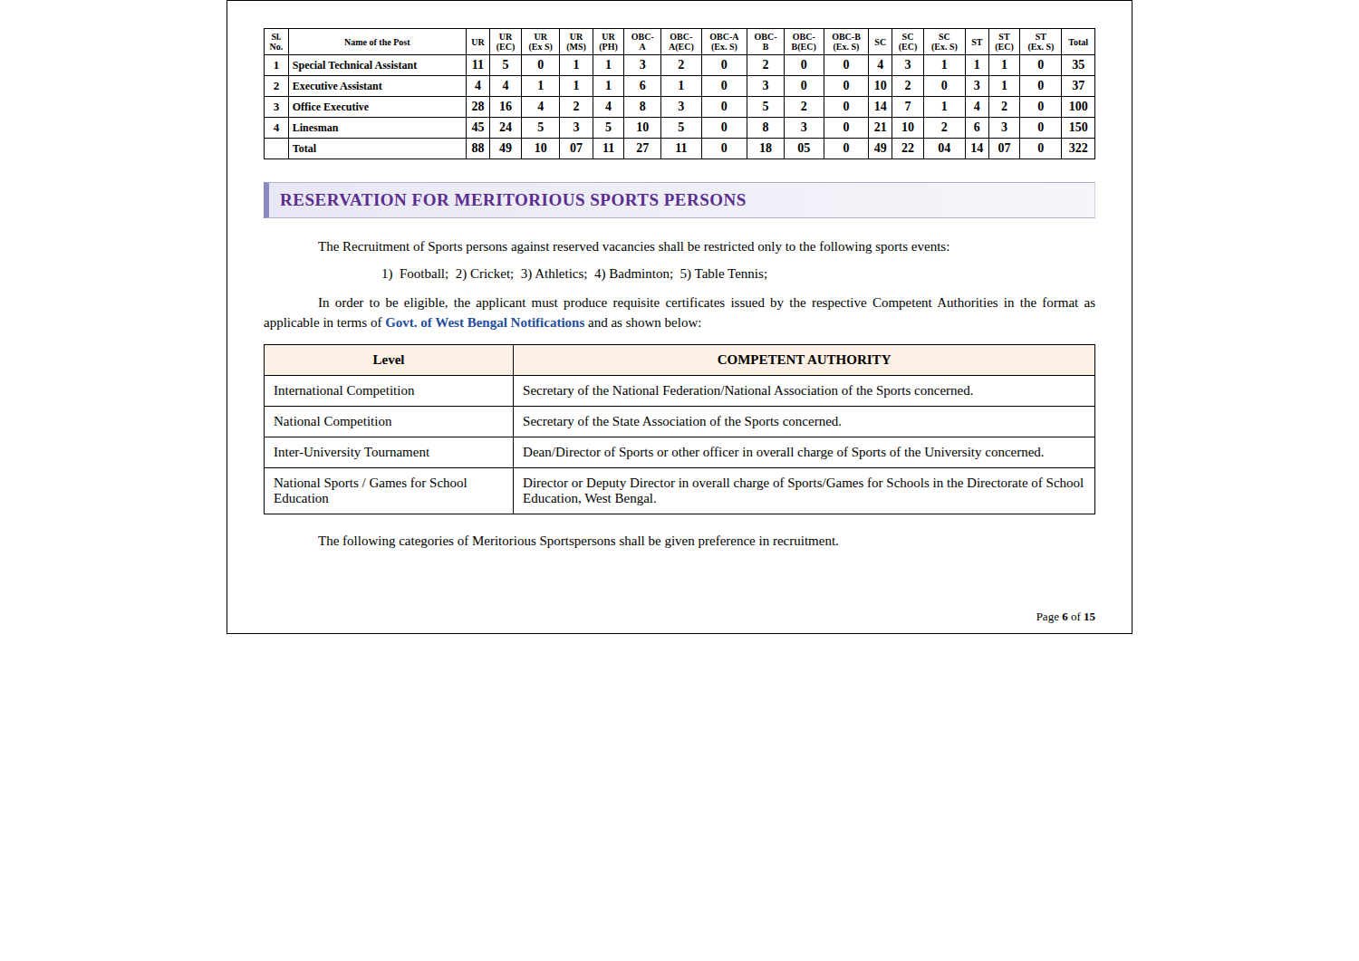| Sl. No. | Name of the Post | UR | UR (EC) | UR (Ex S) | UR (MS) | UR (PH) | OBC- A | OBC- A(EC) | OBC-A (Ex. S) | OBC- B | OBC- B(EC) | OBC-B (Ex. S) | SC | SC (EC) | SC (Ex. S) | ST | ST (EC) | ST (Ex. S) | Total |
| --- | --- | --- | --- | --- | --- | --- | --- | --- | --- | --- | --- | --- | --- | --- | --- | --- | --- | --- | --- |
| 1 | Special Technical Assistant | 11 | 5 | 0 | 1 | 1 | 3 | 2 | 0 | 2 | 0 | 0 | 4 | 3 | 1 | 1 | 1 | 0 | 35 |
| 2 | Executive Assistant | 4 | 4 | 1 | 1 | 1 | 6 | 1 | 0 | 3 | 0 | 0 | 10 | 2 | 0 | 3 | 1 | 0 | 37 |
| 3 | Office Executive | 28 | 16 | 4 | 2 | 4 | 8 | 3 | 0 | 5 | 2 | 0 | 14 | 7 | 1 | 4 | 2 | 0 | 100 |
| 4 | Linesman | 45 | 24 | 5 | 3 | 5 | 10 | 5 | 0 | 8 | 3 | 0 | 21 | 10 | 2 | 6 | 3 | 0 | 150 |
| | Total | 88 | 49 | 10 | 07 | 11 | 27 | 11 | 0 | 18 | 05 | 0 | 49 | 22 | 04 | 14 | 07 | 0 | 322 |
RESERVATION FOR MERITORIOUS SPORTS PERSONS
The Recruitment of Sports persons against reserved vacancies shall be restricted only to the following sports events:
1) Football; 2) Cricket; 3) Athletics; 4) Badminton; 5) Table Tennis;
In order to be eligible, the applicant must produce requisite certificates issued by the respective Competent Authorities in the format as applicable in terms of Govt. of West Bengal Notifications and as shown below:
| Level | COMPETENT AUTHORITY |
| --- | --- |
| International Competition | Secretary of the National Federation/National Association of the Sports concerned. |
| National Competition | Secretary of the State Association of the Sports concerned. |
| Inter-University Tournament | Dean/Director of Sports or other officer in overall charge of Sports of the University concerned. |
| National Sports / Games for School Education | Director or Deputy Director in overall charge of Sports/Games for Schools in the Directorate of School Education, West Bengal. |
The following categories of Meritorious Sportspersons shall be given preference in recruitment.
Page 6 of 15